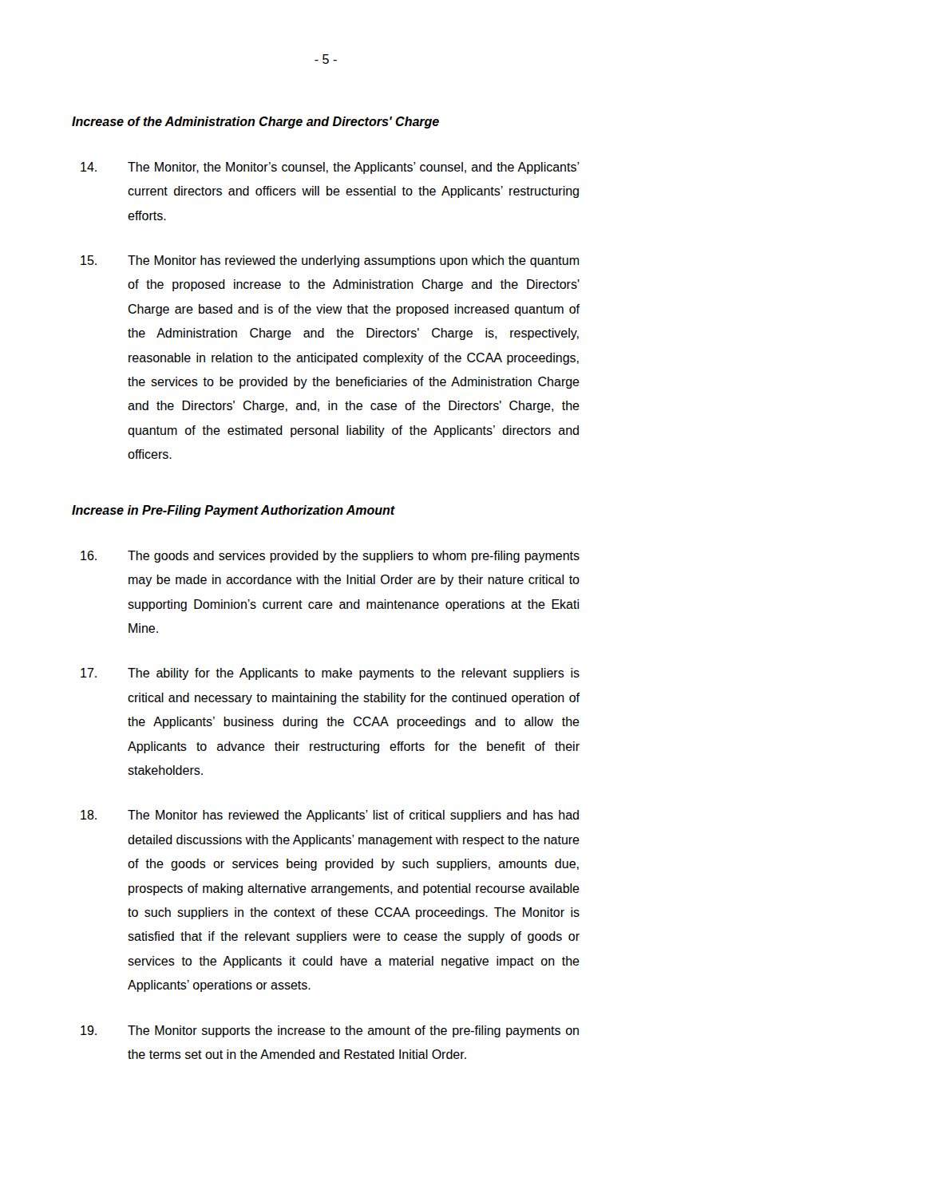- 5 -
Increase of the Administration Charge and Directors' Charge
14. The Monitor, the Monitor’s counsel, the Applicants’ counsel, and the Applicants’ current directors and officers will be essential to the Applicants’ restructuring efforts.
15. The Monitor has reviewed the underlying assumptions upon which the quantum of the proposed increase to the Administration Charge and the Directors' Charge are based and is of the view that the proposed increased quantum of the Administration Charge and the Directors' Charge is, respectively, reasonable in relation to the anticipated complexity of the CCAA proceedings, the services to be provided by the beneficiaries of the Administration Charge and the Directors' Charge, and, in the case of the Directors' Charge, the quantum of the estimated personal liability of the Applicants’ directors and officers.
Increase in Pre-Filing Payment Authorization Amount
16. The goods and services provided by the suppliers to whom pre-filing payments may be made in accordance with the Initial Order are by their nature critical to supporting Dominion’s current care and maintenance operations at the Ekati Mine.
17. The ability for the Applicants to make payments to the relevant suppliers is critical and necessary to maintaining the stability for the continued operation of the Applicants’ business during the CCAA proceedings and to allow the Applicants to advance their restructuring efforts for the benefit of their stakeholders.
18. The Monitor has reviewed the Applicants’ list of critical suppliers and has had detailed discussions with the Applicants’ management with respect to the nature of the goods or services being provided by such suppliers, amounts due, prospects of making alternative arrangements, and potential recourse available to such suppliers in the context of these CCAA proceedings. The Monitor is satisfied that if the relevant suppliers were to cease the supply of goods or services to the Applicants it could have a material negative impact on the Applicants’ operations or assets.
19. The Monitor supports the increase to the amount of the pre-filing payments on the terms set out in the Amended and Restated Initial Order.